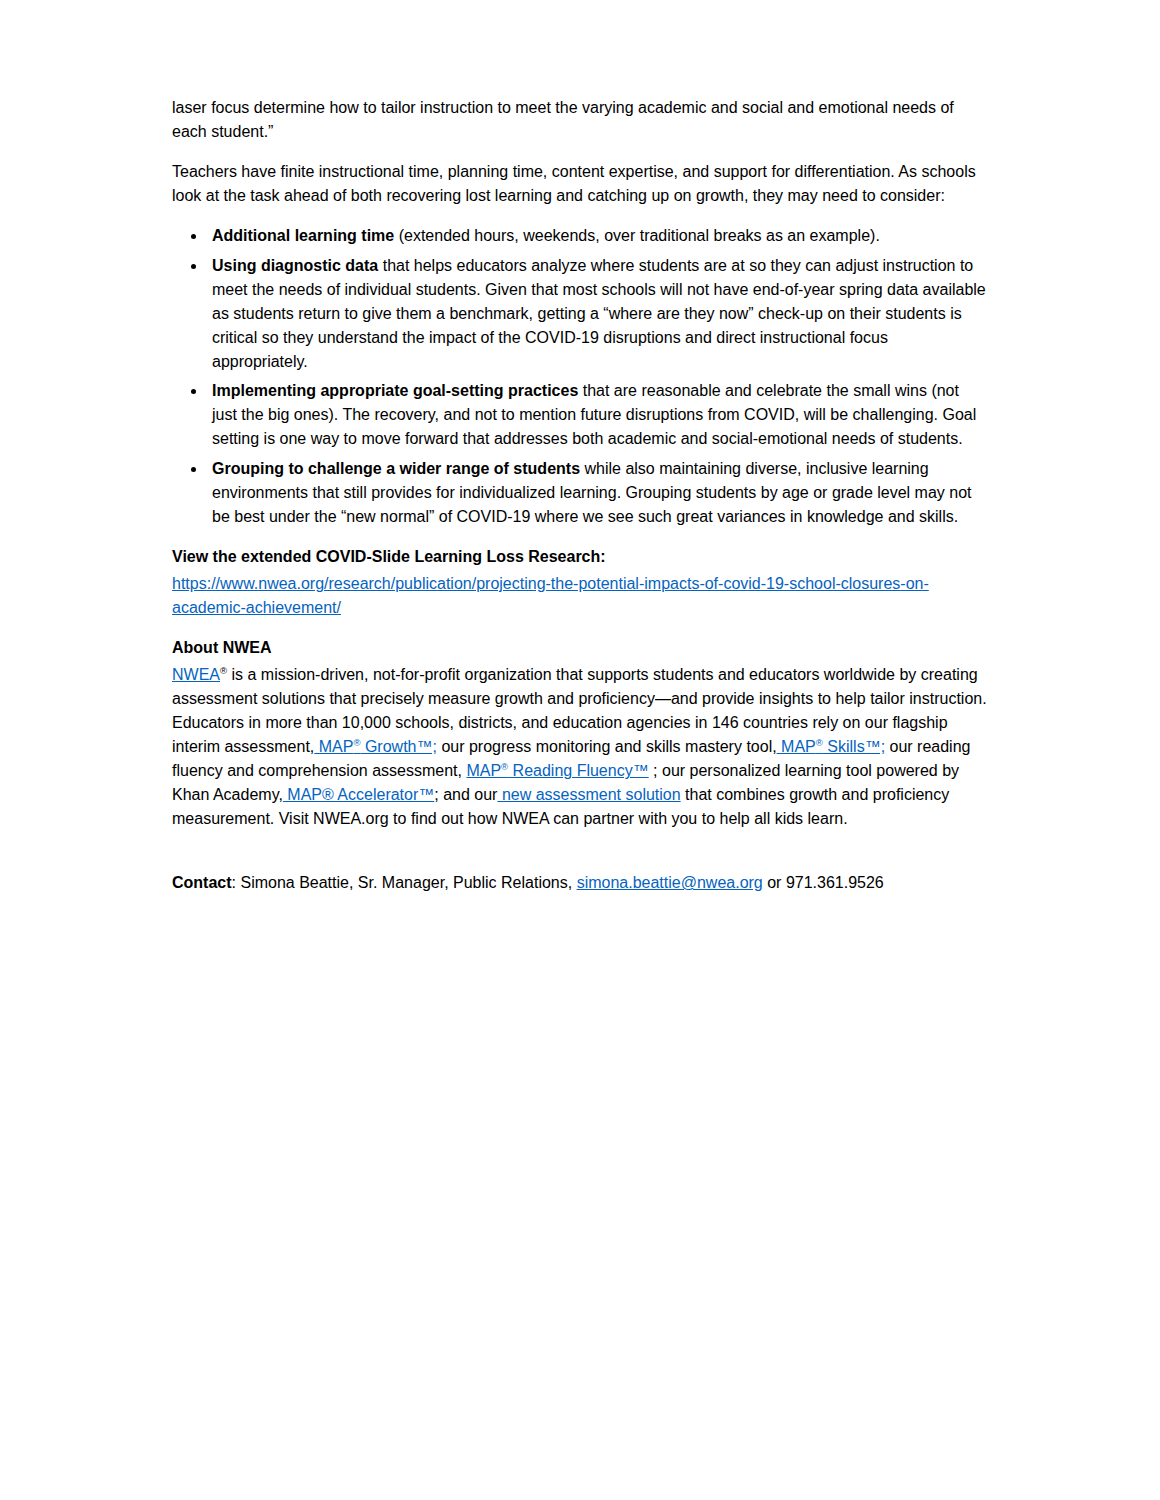laser focus determine how to tailor instruction to meet the varying academic and social and emotional needs of each student.”
Teachers have finite instructional time, planning time, content expertise, and support for differentiation. As schools look at the task ahead of both recovering lost learning and catching up on growth, they may need to consider:
Additional learning time (extended hours, weekends, over traditional breaks as an example).
Using diagnostic data that helps educators analyze where students are at so they can adjust instruction to meet the needs of individual students. Given that most schools will not have end-of-year spring data available as students return to give them a benchmark, getting a “where are they now” check-up on their students is critical so they understand the impact of the COVID-19 disruptions and direct instructional focus appropriately.
Implementing appropriate goal-setting practices that are reasonable and celebrate the small wins (not just the big ones). The recovery, and not to mention future disruptions from COVID, will be challenging. Goal setting is one way to move forward that addresses both academic and social-emotional needs of students.
Grouping to challenge a wider range of students while also maintaining diverse, inclusive learning environments that still provides for individualized learning. Grouping students by age or grade level may not be best under the “new normal” of COVID-19 where we see such great variances in knowledge and skills.
View the extended COVID-Slide Learning Loss Research:
https://www.nwea.org/research/publication/projecting-the-potential-impacts-of-covid-19-school-closures-on-academic-achievement/
About NWEA
NWEA® is a mission-driven, not-for-profit organization that supports students and educators worldwide by creating assessment solutions that precisely measure growth and proficiency—and provide insights to help tailor instruction. Educators in more than 10,000 schools, districts, and education agencies in 146 countries rely on our flagship interim assessment, MAP® Growth™; our progress monitoring and skills mastery tool, MAP® Skills™; our reading fluency and comprehension assessment, MAP® Reading Fluency™ ; our personalized learning tool powered by Khan Academy, MAP® Accelerator™; and our new assessment solution that combines growth and proficiency measurement. Visit NWEA.org to find out how NWEA can partner with you to help all kids learn.
Contact: Simona Beattie, Sr. Manager, Public Relations, simona.beattie@nwea.org or 971.361.9526